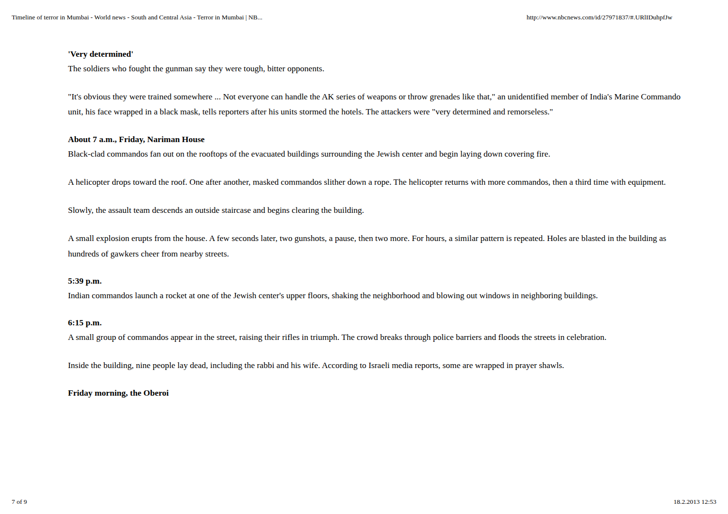Timeline of terror in Mumbai - World news - South and Central Asia - Terror in Mumbai | NB...
http://www.nbcnews.com/id/27971837/#.URlIDuhpfJw
'Very determined'
The soldiers who fought the gunman say they were tough, bitter opponents.
"It's obvious they were trained somewhere ... Not everyone can handle the AK series of weapons or throw grenades like that," an unidentified member of India's Marine Commando unit, his face wrapped in a black mask, tells reporters after his units stormed the hotels. The attackers were "very determined and remorseless."
About 7 a.m., Friday, Nariman House
Black-clad commandos fan out on the rooftops of the evacuated buildings surrounding the Jewish center and begin laying down covering fire.
A helicopter drops toward the roof. One after another, masked commandos slither down a rope. The helicopter returns with more commandos, then a third time with equipment.
Slowly, the assault team descends an outside staircase and begins clearing the building.
A small explosion erupts from the house. A few seconds later, two gunshots, a pause, then two more. For hours, a similar pattern is repeated. Holes are blasted in the building as hundreds of gawkers cheer from nearby streets.
5:39 p.m.
Indian commandos launch a rocket at one of the Jewish center's upper floors, shaking the neighborhood and blowing out windows in neighboring buildings.
6:15 p.m.
A small group of commandos appear in the street, raising their rifles in triumph. The crowd breaks through police barriers and floods the streets in celebration.
Inside the building, nine people lay dead, including the rabbi and his wife. According to Israeli media reports, some are wrapped in prayer shawls.
Friday morning, the Oberoi
7 of 9
18.2.2013 12:53